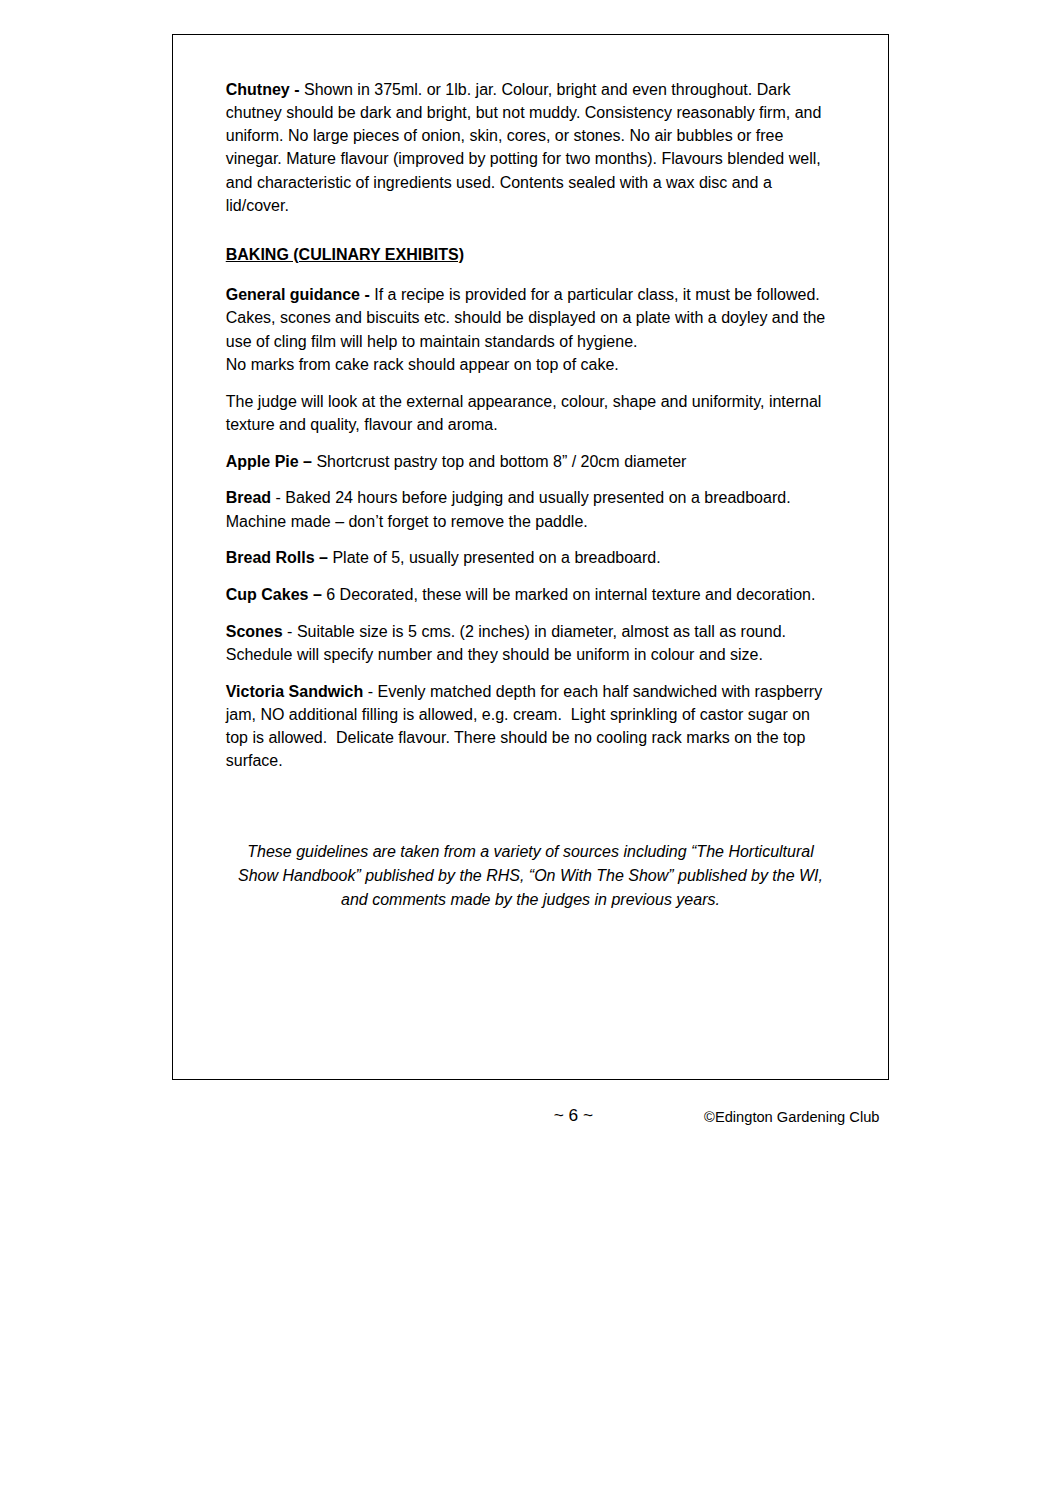Chutney - Shown in 375ml. or 1lb. jar. Colour, bright and even throughout. Dark chutney should be dark and bright, but not muddy. Consistency reasonably firm, and uniform. No large pieces of onion, skin, cores, or stones. No air bubbles or free vinegar. Mature flavour (improved by potting for two months). Flavours blended well, and characteristic of ingredients used. Contents sealed with a wax disc and a lid/cover.
BAKING (CULINARY EXHIBITS)
General guidance - If a recipe is provided for a particular class, it must be followed. Cakes, scones and biscuits etc. should be displayed on a plate with a doyley and the use of cling film will help to maintain standards of hygiene.
No marks from cake rack should appear on top of cake.
The judge will look at the external appearance, colour, shape and uniformity, internal texture and quality, flavour and aroma.
Apple Pie – Shortcrust pastry top and bottom 8” / 20cm diameter
Bread - Baked 24 hours before judging and usually presented on a breadboard.
Machine made – don’t forget to remove the paddle.
Bread Rolls – Plate of 5, usually presented on a breadboard.
Cup Cakes – 6 Decorated, these will be marked on internal texture and decoration.
Scones - Suitable size is 5 cms. (2 inches) in diameter, almost as tall as round.
Schedule will specify number and they should be uniform in colour and size.
Victoria Sandwich - Evenly matched depth for each half sandwiched with raspberry jam, NO additional filling is allowed, e.g. cream. Light sprinkling of castor sugar on top is allowed. Delicate flavour. There should be no cooling rack marks on the top surface.
These guidelines are taken from a variety of sources including “The Horticultural Show Handbook” published by the RHS, “On With The Show” published by the WI, and comments made by the judges in previous years.
~ 6 ~
©Edington Gardening Club